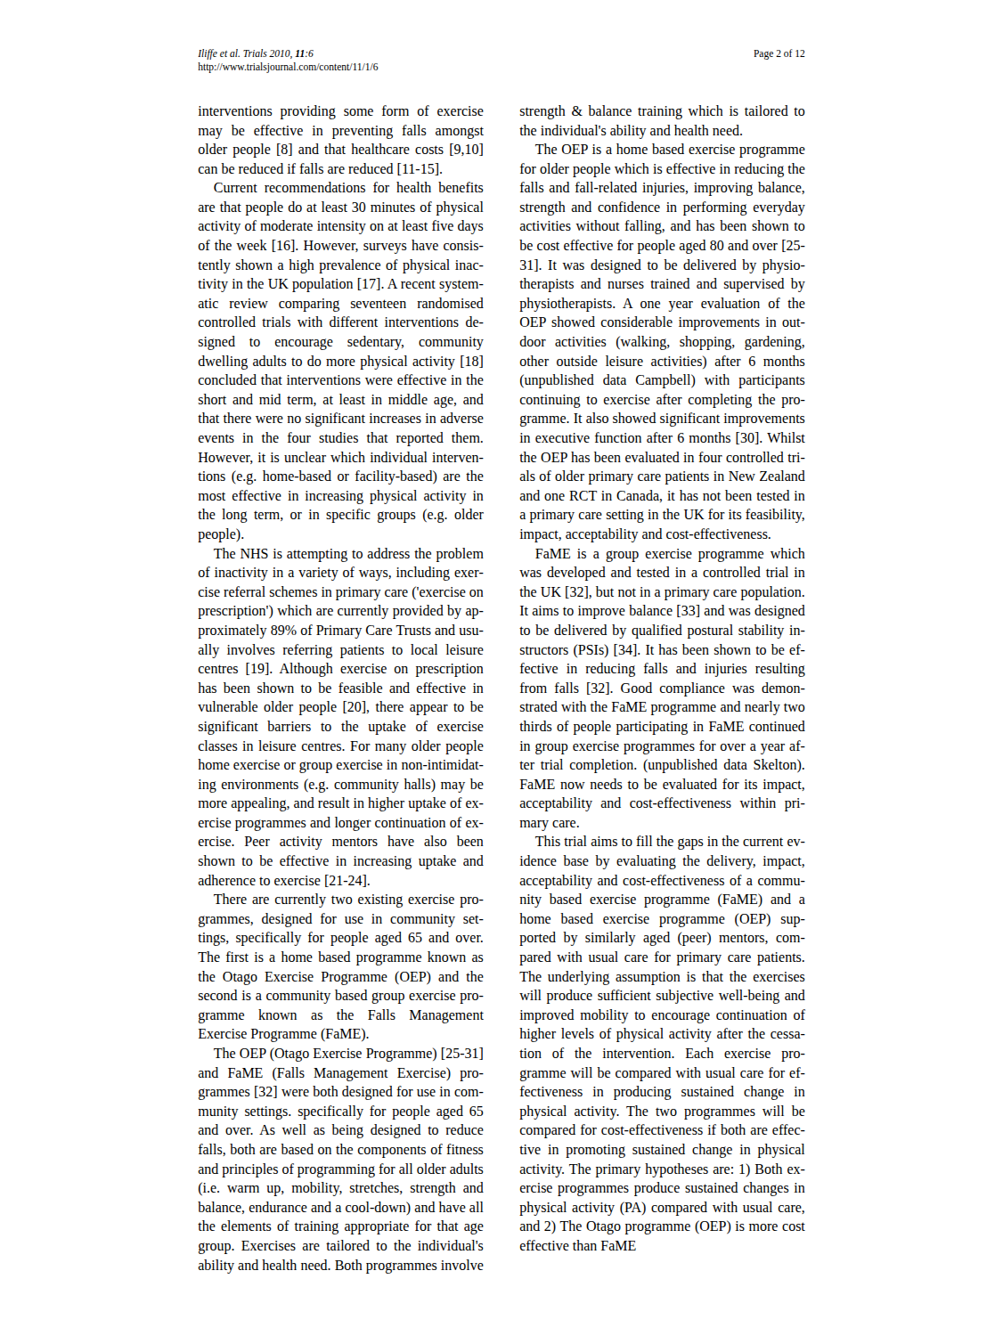Iliffe et al. Trials 2010, 11:6 http://www.trialsjournal.com/content/11/1/6
Page 2 of 12
interventions providing some form of exercise may be effective in preventing falls amongst older people [8] and that healthcare costs [9,10] can be reduced if falls are reduced [11-15].
Current recommendations for health benefits are that people do at least 30 minutes of physical activity of moderate intensity on at least five days of the week [16]. However, surveys have consistently shown a high prevalence of physical inactivity in the UK population [17]. A recent systematic review comparing seventeen randomised controlled trials with different interventions designed to encourage sedentary, community dwelling adults to do more physical activity [18] concluded that interventions were effective in the short and mid term, at least in middle age, and that there were no significant increases in adverse events in the four studies that reported them. However, it is unclear which individual interventions (e.g. home-based or facility-based) are the most effective in increasing physical activity in the long term, or in specific groups (e.g. older people).
The NHS is attempting to address the problem of inactivity in a variety of ways, including exercise referral schemes in primary care ('exercise on prescription') which are currently provided by approximately 89% of Primary Care Trusts and usually involves referring patients to local leisure centres [19]. Although exercise on prescription has been shown to be feasible and effective in vulnerable older people [20], there appear to be significant barriers to the uptake of exercise classes in leisure centres. For many older people home exercise or group exercise in non-intimidating environments (e.g. community halls) may be more appealing, and result in higher uptake of exercise programmes and longer continuation of exercise. Peer activity mentors have also been shown to be effective in increasing uptake and adherence to exercise [21-24].
There are currently two existing exercise programmes, designed for use in community settings, specifically for people aged 65 and over. The first is a home based programme known as the Otago Exercise Programme (OEP) and the second is a community based group exercise programme known as the Falls Management Exercise Programme (FaME).
The OEP (Otago Exercise Programme) [25-31] and FaME (Falls Management Exercise) programmes [32] were both designed for use in community settings. specifically for people aged 65 and over. As well as being designed to reduce falls, both are based on the components of fitness and principles of programming for all older adults (i.e. warm up, mobility, stretches, strength and balance, endurance and a cool-down) and have all the elements of training appropriate for that age group. Exercises are tailored to the individual's ability and health need. Both programmes involve strength & balance training which is tailored to the individual's ability and health need.
The OEP is a home based exercise programme for older people which is effective in reducing the falls and fall-related injuries, improving balance, strength and confidence in performing everyday activities without falling, and has been shown to be cost effective for people aged 80 and over [25-31]. It was designed to be delivered by physiotherapists and nurses trained and supervised by physiotherapists. A one year evaluation of the OEP showed considerable improvements in outdoor activities (walking, shopping, gardening, other outside leisure activities) after 6 months (unpublished data Campbell) with participants continuing to exercise after completing the programme. It also showed significant improvements in executive function after 6 months [30]. Whilst the OEP has been evaluated in four controlled trials of older primary care patients in New Zealand and one RCT in Canada, it has not been tested in a primary care setting in the UK for its feasibility, impact, acceptability and cost-effectiveness.
FaME is a group exercise programme which was developed and tested in a controlled trial in the UK [32], but not in a primary care population. It aims to improve balance [33] and was designed to be delivered by qualified postural stability instructors (PSIs) [34]. It has been shown to be effective in reducing falls and injuries resulting from falls [32]. Good compliance was demonstrated with the FaME programme and nearly two thirds of people participating in FaME continued in group exercise programmes for over a year after trial completion. (unpublished data Skelton). FaME now needs to be evaluated for its impact, acceptability and cost-effectiveness within primary care.
This trial aims to fill the gaps in the current evidence base by evaluating the delivery, impact, acceptability and cost-effectiveness of a community based exercise programme (FaME) and a home based exercise programme (OEP) supported by similarly aged (peer) mentors, compared with usual care for primary care patients. The underlying assumption is that the exercises will produce sufficient subjective well-being and improved mobility to encourage continuation of higher levels of physical activity after the cessation of the intervention. Each exercise programme will be compared with usual care for effectiveness in producing sustained change in physical activity. The two programmes will be compared for cost-effectiveness if both are effective in promoting sustained change in physical activity. The primary hypotheses are: 1) Both exercise programmes produce sustained changes in physical activity (PA) compared with usual care, and 2) The Otago programme (OEP) is more cost effective than FaME